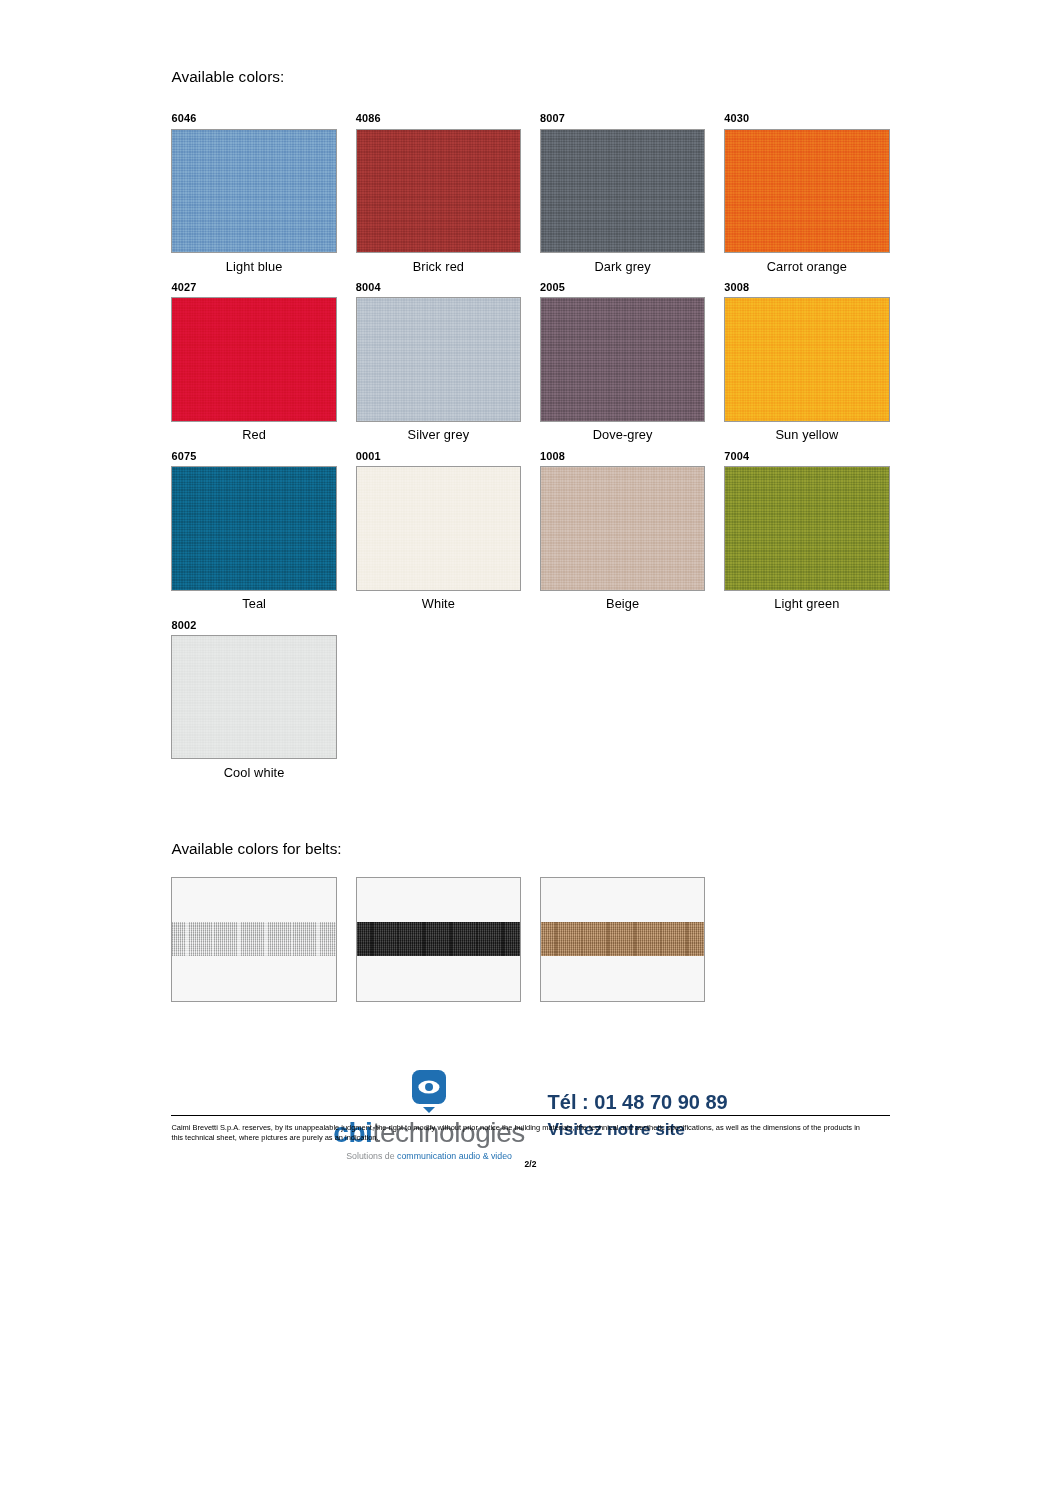Available colors:
6046
Light blue
4086
Brick red
8007
Dark grey
4030
Carrot orange
4027
Red
8004
Silver grey
2005
Dove-grey
3008
Sun yellow
6075
Teal
0001
White
1008
Beige
7004
Light green
8002
Cool white
Available colors for belts:
cbi technologies
Solutions de communication audio & video
Tél : 01 48 70 90 89
Visitez notre site
Caimi Brevetti S.p.A. reserves, by its unappealable judgment, the right to modify without prior notice the building materials, the technical and aesthetic specifications, as well as the dimensions of the products in this technical sheet, where pictures are purely as an indication.
2/2